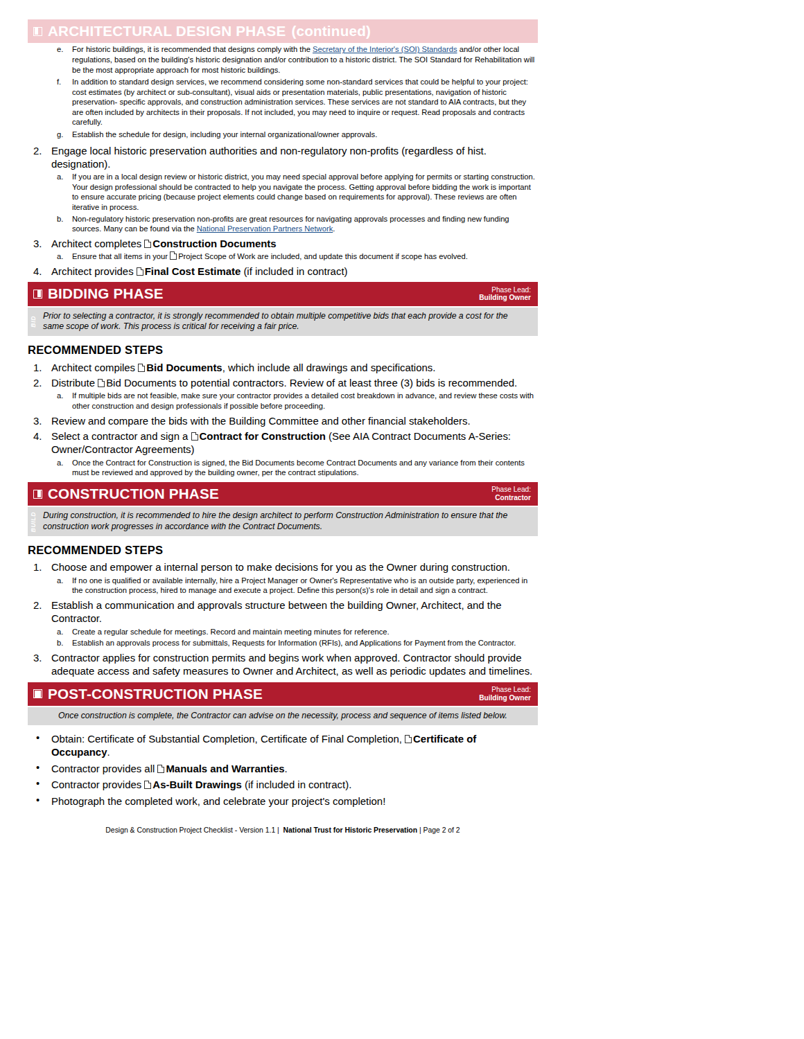ARCHITECTURAL DESIGN PHASE (continued)
For historic buildings, it is recommended that designs comply with the Secretary of the Interior's (SOI) Standards and/or other local regulations, based on the building's historic designation and/or contribution to a historic district. The SOI Standard for Rehabilitation will be the most appropriate approach for most historic buildings.
In addition to standard design services, we recommend considering some non-standard services that could be helpful to your project: cost estimates (by architect or sub-consultant), visual aids or presentation materials, public presentations, navigation of historic preservation- specific approvals, and construction administration services. These services are not standard to AIA contracts, but they are often included by architects in their proposals. If not included, you may need to inquire or request. Read proposals and contracts carefully.
Establish the schedule for design, including your internal organizational/owner approvals.
Engage local historic preservation authorities and non-regulatory non-profits (regardless of hist. designation).
If you are in a local design review or historic district, you may need special approval before applying for permits or starting construction. Your design professional should be contracted to help you navigate the process. Getting approval before bidding the work is important to ensure accurate pricing (because project elements could change based on requirements for approval). These reviews are often iterative in process.
Non-regulatory historic preservation non-profits are great resources for navigating approvals processes and finding new funding sources. Many can be found via the National Preservation Partners Network.
Architect completes Construction Documents
Ensure that all items in your Project Scope of Work are included, and update this document if scope has evolved.
Architect provides Final Cost Estimate (if included in contract)
BIDDING PHASE
Phase Lead:
Building Owner
BID
Prior to selecting a contractor, it is strongly recommended to obtain multiple competitive bids that each provide a cost for the same scope of work. This process is critical for receiving a fair price.
RECOMMENDED STEPS
Architect compiles Bid Documents, which include all drawings and specifications.
Distribute Bid Documents to potential contractors. Review of at least three (3) bids is recommended.
If multiple bids are not feasible, make sure your contractor provides a detailed cost breakdown in advance, and review these costs with other construction and design professionals if possible before proceeding.
Review and compare the bids with the Building Committee and other financial stakeholders.
Select a contractor and sign a Contract for Construction (See AIA Contract Documents A-Series: Owner/Contractor Agreements)
Once the Contract for Construction is signed, the Bid Documents become Contract Documents and any variance from their contents must be reviewed and approved by the building owner, per the contract stipulations.
CONSTRUCTION PHASE
Phase Lead:
Contractor
BUILD
During construction, it is recommended to hire the design architect to perform Construction Administration to ensure that the construction work progresses in accordance with the Contract Documents.
RECOMMENDED STEPS
Choose and empower a internal person to make decisions for you as the Owner during construction.
If no one is qualified or available internally, hire a Project Manager or Owner's Representative who is an outside party, experienced in the construction process, hired to manage and execute a project. Define this person(s)'s role in detail and sign a contract.
Establish a communication and approvals structure between the building Owner, Architect, and the Contractor.
Create a regular schedule for meetings. Record and maintain meeting minutes for reference.
Establish an approvals process for submittals, Requests for Information (RFIs), and Applications for Payment from the Contractor.
Contractor applies for construction permits and begins work when approved. Contractor should provide adequate access and safety measures to Owner and Architect, as well as periodic updates and timelines.
POST-CONSTRUCTION PHASE
Phase Lead:
Building Owner
Once construction is complete, the Contractor can advise on the necessity, process and sequence of items listed below.
Obtain: Certificate of Substantial Completion, Certificate of Final Completion, Certificate of Occupancy.
Contractor provides all Manuals and Warranties.
Contractor provides As-Built Drawings (if included in contract).
Photograph the completed work, and celebrate your project's completion!
Design & Construction Project Checklist - Version 1.1 | National Trust for Historic Preservation | Page 2 of 2